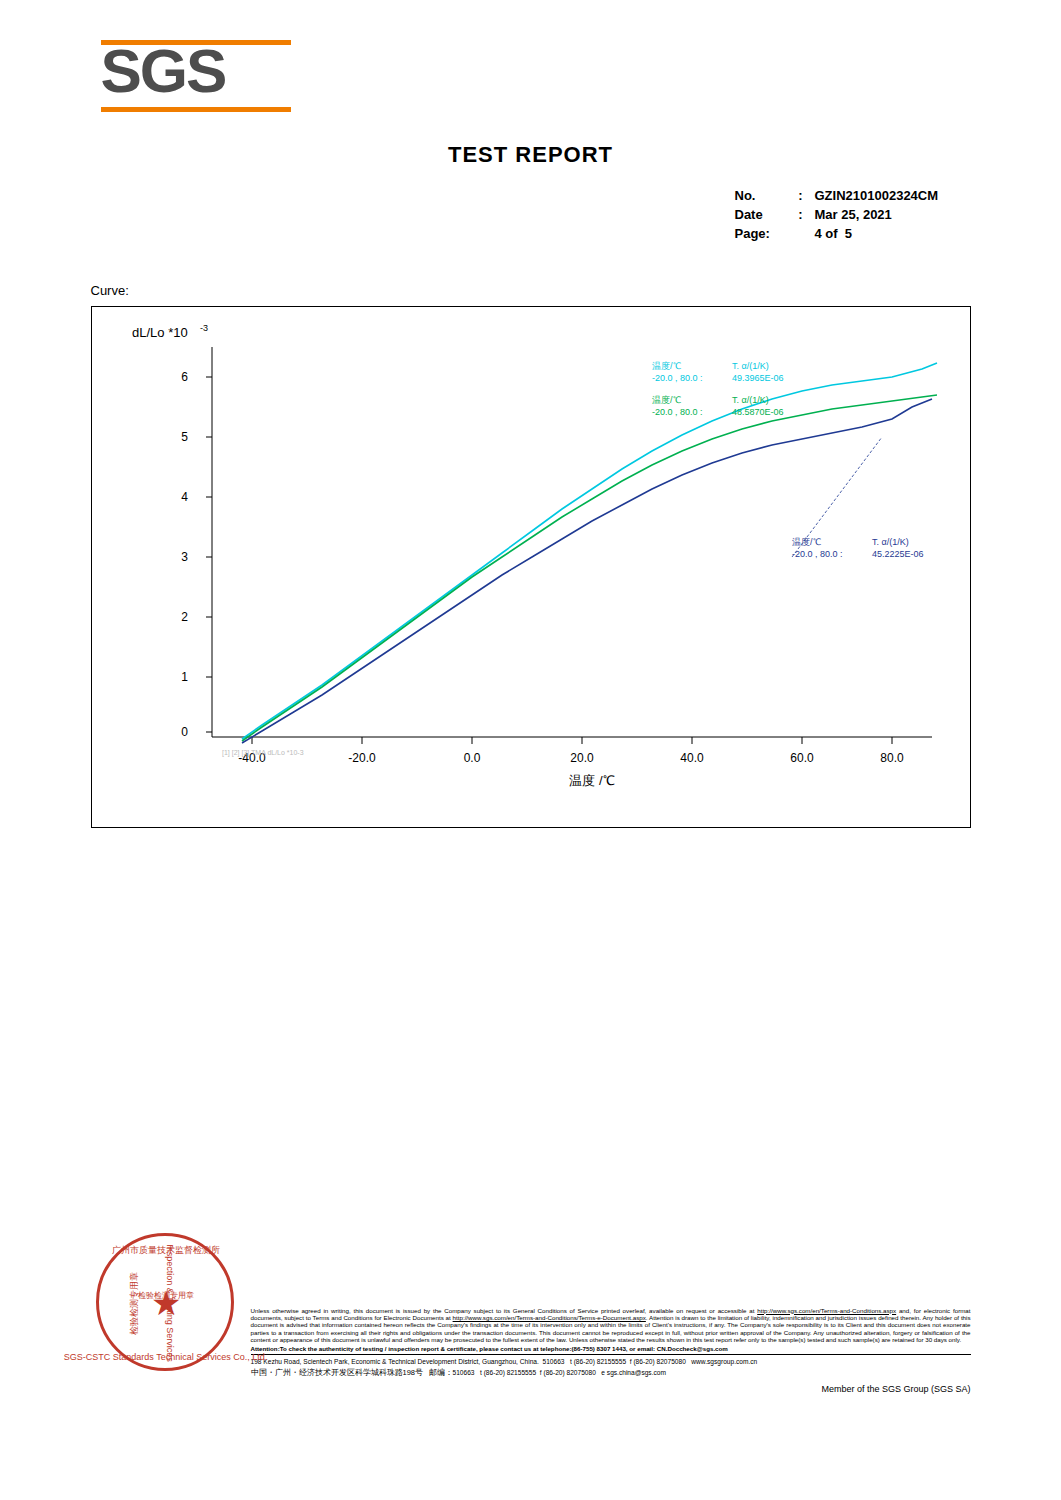SGS
TEST REPORT
| No. | : | GZIN2101002324CM |
| Date | : | Mar 25, 2021 |
| Page: | | 4 of 5 |
Curve:
dL/Lo *10 -3 6 5 4 3 2 1 0 -40.0 -20.0 0.0 20.0 40.0 60.0 80.0 温度 /℃ 温度/℃ T. α/(1/K) -20.0 , 80.0 : 49.3965E-06 温度/℃ T. α/(1/K) -20.0 , 80.0 : 48.5870E-06 温度/℃ T. α/(1/K) -20.0 , 80.0 : 45.2225E-06 [1] [2] [3] TMA dL/Lo *10-3
广州市质量技术监督检测所
检验检测专用章
Inspection & Testing Services
★
检验检测专用章
SGS-CSTC Standards Technical Services Co., Ltd.
Unless otherwise agreed in writing, this document is issued by the Company subject to its General Conditions of Service printed overleaf, available on request or accessible at http://www.sgs.com/en/Terms-and-Conditions.aspx and, for electronic format documents, subject to Terms and Conditions for Electronic Documents at http://www.sgs.com/en/Terms-and-Conditions/Terms-e-Document.aspx. Attention is drawn to the limitation of liability, indemnification and jurisdiction issues defined therein. Any holder of this document is advised that information contained hereon reflects the Company's findings at the time of its intervention only and within the limits of Client's instructions, if any. The Company's sole responsibility is to its Client and this document does not exonerate parties to a transaction from exercising all their rights and obligations under the transaction documents. This document cannot be reproduced except in full, without prior written approval of the Company. Any unauthorized alteration, forgery or falsification of the content or appearance of this document is unlawful and offenders may be prosecuted to the fullest extent of the law. Unless otherwise stated the results shown in this test report refer only to the sample(s) tested and such sample(s) are retained for 30 days only.
Attention:To check the authenticity of testing / inspection report & certificate, please contact us at telephone:(86-755) 8307 1443, or email: CN.Doccheck@sgs.com
198 Kezhu Road, Scientech Park, Economic & Technical Development District, Guangzhou, China. 510663 t (86-20) 82155555 f (86-20) 82075080 www.sgsgroup.com.cn
中国・广州・经济技术开发区科学城科珠路198号 邮编：510663 t (86-20) 82155555 f (86-20) 82075080 e sgs.china@sgs.com
Member of the SGS Group (SGS SA)